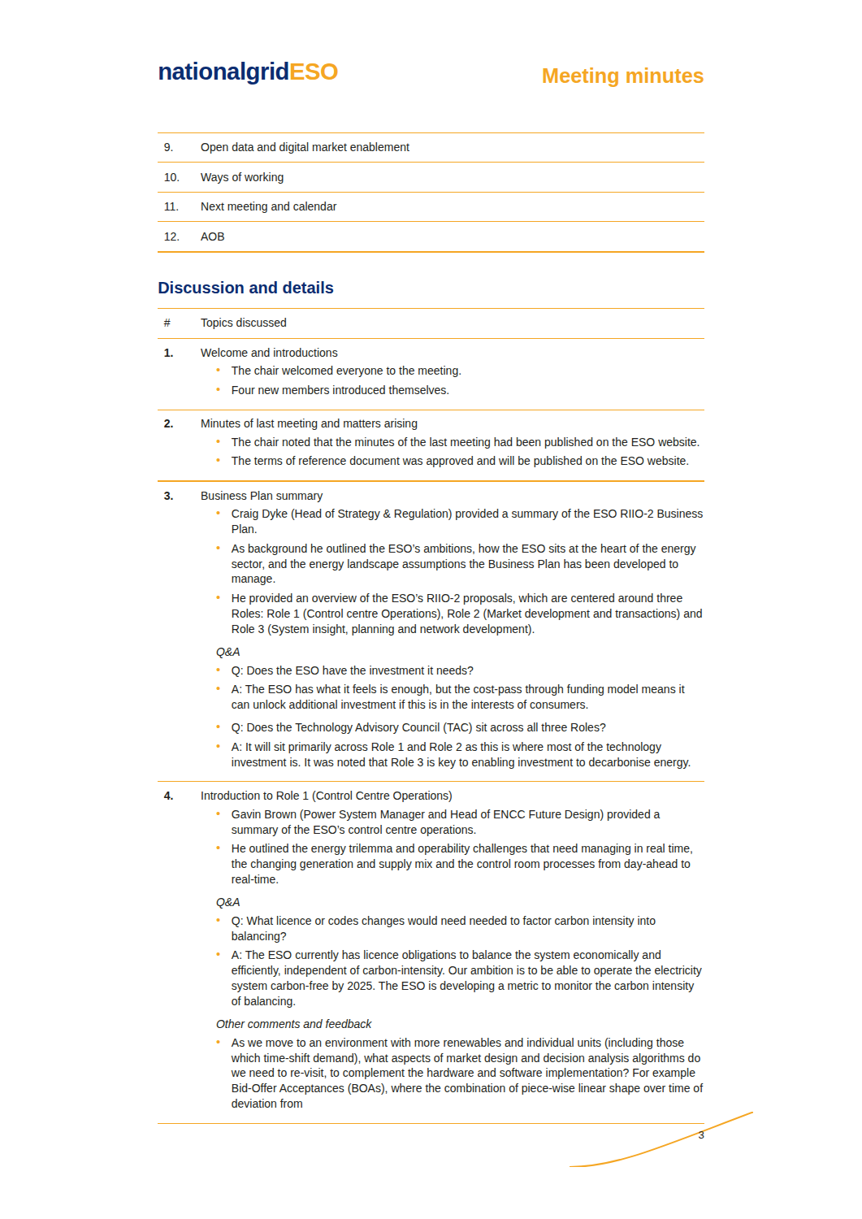national grid ESO
Meeting minutes
9.
Open data and digital market enablement
10.
Ways of working
11.
Next meeting and calendar
12.
AOB
Discussion and details
| # | Topics discussed |
| --- | --- |
| 1. | Welcome and introductions The chair welcomed everyone to the meeting. Four new members introduced themselves. |
| 2. | Minutes of last meeting and matters arising The chair noted that the minutes of the last meeting had been published on the ESO website. The terms of reference document was approved and will be published on the ESO website. |
| 3. | Business Plan summary Craig Dyke (Head of Strategy & Regulation) provided a summary of the ESO RIIO-2 Business Plan. As background he outlined the ESO’s ambitions, how the ESO sits at the heart of the energy sector, and the energy landscape assumptions the Business Plan has been developed to manage. He provided an overview of the ESO’s RIIO-2 proposals, which are centered around three Roles: Role 1 (Control centre Operations), Role 2 (Market development and transactions) and Role 3 (System insight, planning and network development). Q&A Q: Does the ESO have the investment it needs? A: The ESO has what it feels is enough, but the cost-pass through funding model means it can unlock additional investment if this is in the interests of consumers. Q: Does the Technology Advisory Council (TAC) sit across all three Roles? A: It will sit primarily across Role 1 and Role 2 as this is where most of the technology investment is. It was noted that Role 3 is key to enabling investment to decarbonise energy. |
| 4. | Introduction to Role 1 (Control Centre Operations) Gavin Brown (Power System Manager and Head of ENCC Future Design) provided a summary of the ESO’s control centre operations. He outlined the energy trilemma and operability challenges that need managing in real time, the changing generation and supply mix and the control room processes from day-ahead to real-time. Q&A Q: What licence or codes changes would need needed to factor carbon intensity into balancing? A: The ESO currently has licence obligations to balance the system economically and efficiently, independent of carbon-intensity. Our ambition is to be able to operate the electricity system carbon-free by 2025. The ESO is developing a metric to monitor the carbon intensity of balancing. Other comments and feedback As we move to an environment with more renewables and individual units (including those which time-shift demand), what aspects of market design and decision analysis algorithms do we need to re-visit, to complement the hardware and software implementation? For example Bid-Offer Acceptances (BOAs), where the combination of piece-wise linear shape over time of deviation from |
3